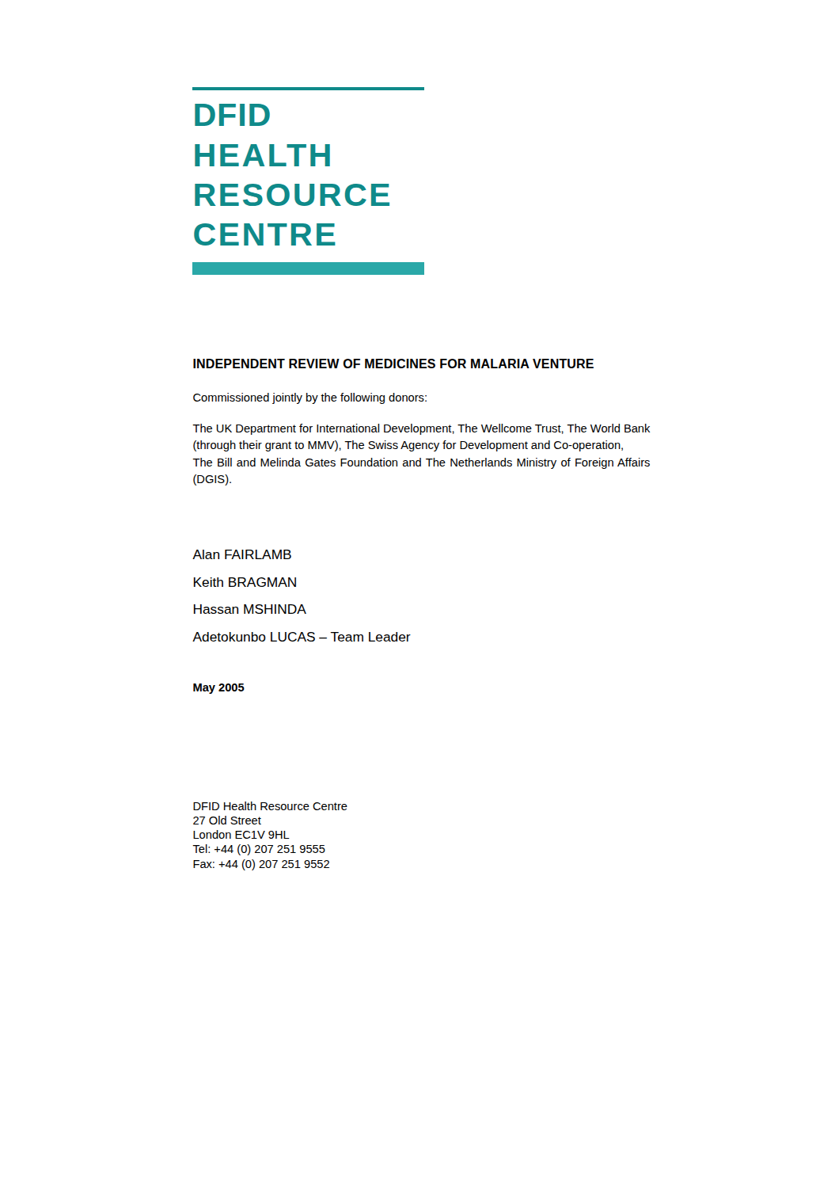DFID
Health
Resource
Centre
INDEPENDENT REVIEW OF MEDICINES FOR MALARIA VENTURE
Commissioned jointly by the following donors:
The UK Department for International Development, The Wellcome Trust, The World Bank (through their grant to MMV), The Swiss Agency for Development and Co-operation,
The Bill and Melinda Gates Foundation and The Netherlands Ministry of Foreign Affairs (DGIS).
Alan FAIRLAMB
Keith BRAGMAN
Hassan MSHINDA
Adetokunbo LUCAS – Team Leader
May 2005
DFID Health Resource Centre
27 Old Street
London EC1V 9HL
Tel: +44 (0) 207 251 9555
Fax: +44 (0) 207 251 9552